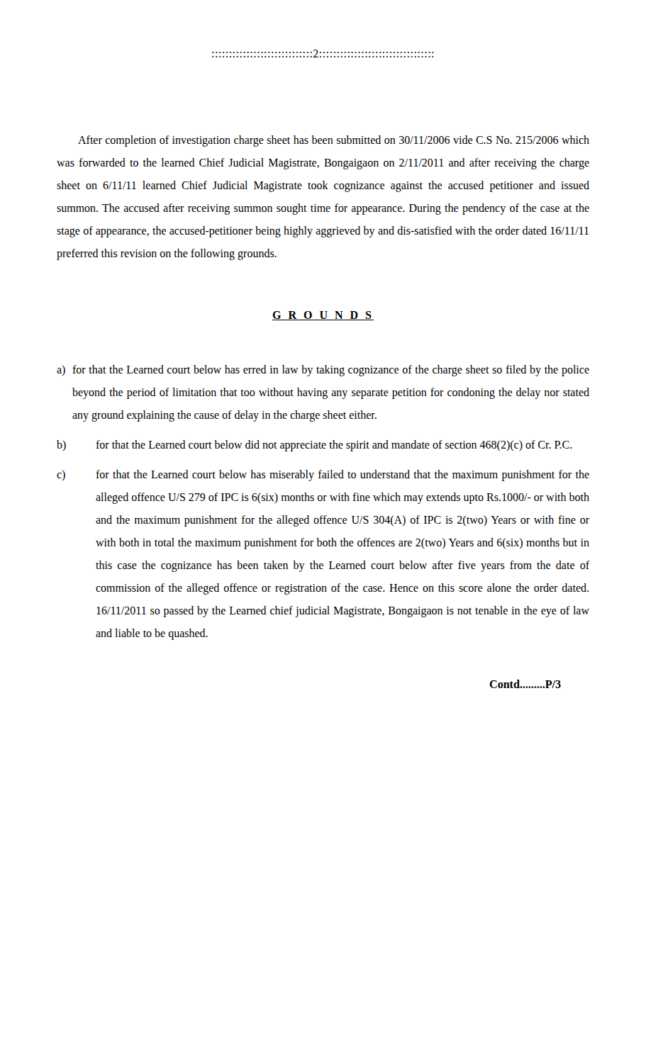:::::::::::::::::::::::::::::2:::::::::::::::::::::::::::::::::
After completion of investigation charge sheet has been submitted on 30/11/2006 vide C.S No. 215/2006 which was forwarded to the learned Chief Judicial Magistrate, Bongaigaon on 2/11/2011 and after receiving the charge sheet on 6/11/11 learned Chief Judicial Magistrate took cognizance against the accused petitioner and issued summon. The accused after receiving summon sought time for appearance. During the pendency of the case at the stage of appearance, the accused-petitioner being highly aggrieved by and dis-satisfied with the order dated 16/11/11 preferred this revision on the following grounds.
G R O U N D S
a)
for that the Learned court below has erred in law by taking cognizance of the charge sheet so filed by the police beyond the period of limitation that too without having any separate petition for condoning the delay nor stated any ground explaining the cause of delay in the charge sheet either.
b)
for that the Learned court below did not appreciate the spirit and mandate of section 468(2)(c) of Cr. P.C.
c)
for that the Learned court below has miserably failed to understand that the maximum punishment for the alleged offence U/S 279 of IPC is 6(six) months or with fine which may extends upto Rs.1000/- or with both and the maximum punishment for the alleged offence U/S 304(A) of IPC is 2(two) Years or with fine or with both in total the maximum punishment for both the offences are 2(two) Years and 6(six) months but in this case the cognizance has been taken by the Learned court below after five years from the date of commission of the alleged offence or registration of the case. Hence on this score alone the order dated. 16/11/2011 so passed by the Learned chief judicial Magistrate, Bongaigaon is not tenable in the eye of law and liable to be quashed.
Contd.........P/3